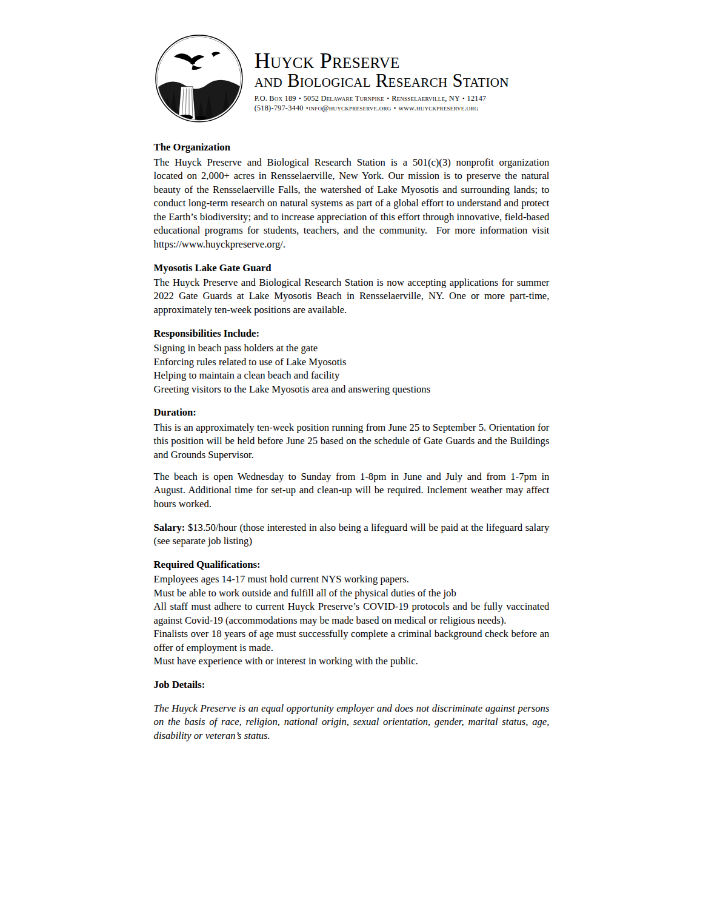Huyck Preserve
and Biological Research Station
P.O. Box 189 ▪ 5052 Delaware Turnpike ▪ Rensselaerville, NY ▪ 12147
(518)-797-3440 ▪info@huyckpreserve.org ▪ www.huyckpreserve.org
The Organization
The Huyck Preserve and Biological Research Station is a 501(c)(3) nonprofit organization located on 2,000+ acres in Rensselaerville, New York. Our mission is to preserve the natural beauty of the Rensselaerville Falls, the watershed of Lake Myosotis and surrounding lands; to conduct long-term research on natural systems as part of a global effort to understand and protect the Earth’s biodiversity; and to increase appreciation of this effort through innovative, field-based educational programs for students, teachers, and the community. For more information visit https://www.huyckpreserve.org/.
Myosotis Lake Gate Guard
The Huyck Preserve and Biological Research Station is now accepting applications for summer 2022 Gate Guards at Lake Myosotis Beach in Rensselaerville, NY. One or more part-time, approximately ten-week positions are available.
Responsibilities Include:
Signing in beach pass holders at the gate
Enforcing rules related to use of Lake Myosotis
Helping to maintain a clean beach and facility
Greeting visitors to the Lake Myosotis area and answering questions
Duration:
This is an approximately ten-week position running from June 25 to September 5. Orientation for this position will be held before June 25 based on the schedule of Gate Guards and the Buildings and Grounds Supervisor.
The beach is open Wednesday to Sunday from 1-8pm in June and July and from 1-7pm in August. Additional time for set-up and clean-up will be required. Inclement weather may affect hours worked.
Salary: $13.50/hour (those interested in also being a lifeguard will be paid at the lifeguard salary (see separate job listing)
Required Qualifications:
Employees ages 14-17 must hold current NYS working papers.
Must be able to work outside and fulfill all of the physical duties of the job
All staff must adhere to current Huyck Preserve’s COVID-19 protocols and be fully vaccinated against Covid-19 (accommodations may be made based on medical or religious needs).
Finalists over 18 years of age must successfully complete a criminal background check before an offer of employment is made.
Must have experience with or interest in working with the public.
Job Details:
The Huyck Preserve is an equal opportunity employer and does not discriminate against persons on the basis of race, religion, national origin, sexual orientation, gender, marital status, age, disability or veteran’s status.